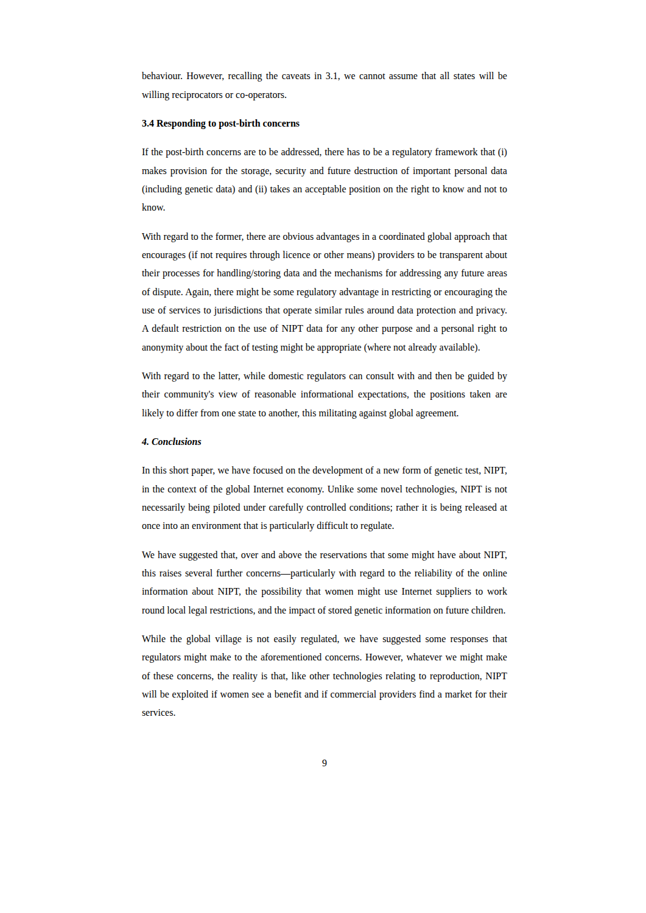behaviour. However, recalling the caveats in 3.1, we cannot assume that all states will be willing reciprocators or co-operators.
3.4 Responding to post-birth concerns
If the post-birth concerns are to be addressed, there has to be a regulatory framework that (i) makes provision for the storage, security and future destruction of important personal data (including genetic data) and (ii) takes an acceptable position on the right to know and not to know.
With regard to the former, there are obvious advantages in a coordinated global approach that encourages (if not requires through licence or other means) providers to be transparent about their processes for handling/storing data and the mechanisms for addressing any future areas of dispute. Again, there might be some regulatory advantage in restricting or encouraging the use of services to jurisdictions that operate similar rules around data protection and privacy. A default restriction on the use of NIPT data for any other purpose and a personal right to anonymity about the fact of testing might be appropriate (where not already available).
With regard to the latter, while domestic regulators can consult with and then be guided by their community's view of reasonable informational expectations, the positions taken are likely to differ from one state to another, this militating against global agreement.
4. Conclusions
In this short paper, we have focused on the development of a new form of genetic test, NIPT, in the context of the global Internet economy. Unlike some novel technologies, NIPT is not necessarily being piloted under carefully controlled conditions; rather it is being released at once into an environment that is particularly difficult to regulate.
We have suggested that, over and above the reservations that some might have about NIPT, this raises several further concerns—particularly with regard to the reliability of the online information about NIPT, the possibility that women might use Internet suppliers to work round local legal restrictions, and the impact of stored genetic information on future children.
While the global village is not easily regulated, we have suggested some responses that regulators might make to the aforementioned concerns. However, whatever we might make of these concerns, the reality is that, like other technologies relating to reproduction, NIPT will be exploited if women see a benefit and if commercial providers find a market for their services.
9